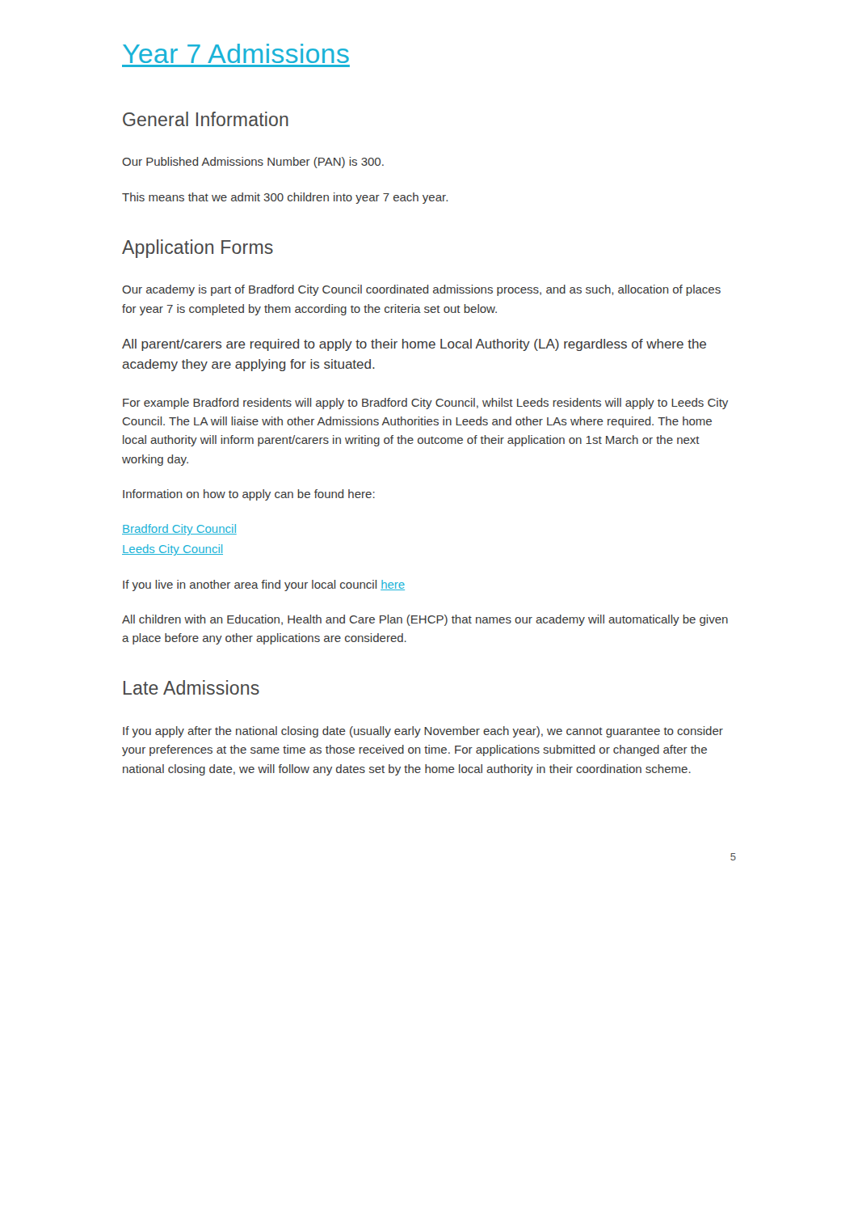Year 7 Admissions
General Information
Our Published Admissions Number (PAN) is 300.
This means that we admit 300 children into year 7 each year.
Application Forms
Our academy is part of Bradford City Council coordinated admissions process, and as such, allocation of places for year 7 is completed by them according to the criteria set out below.
All parent/carers are required to apply to their home Local Authority (LA) regardless of where the academy they are applying for is situated.
For example Bradford residents will apply to Bradford City Council, whilst Leeds residents will apply to Leeds City Council. The LA will liaise with other Admissions Authorities in Leeds and other LAs where required. The home local authority will inform parent/carers in writing of the outcome of their application on 1st March or the next working day.
Information on how to apply can be found here:
Bradford City Council Leeds City Council
If you live in another area find your local council here
All children with an Education, Health and Care Plan (EHCP) that names our academy will automatically be given a place before any other applications are considered.
Late Admissions
If you apply after the national closing date (usually early November each year), we cannot guarantee to consider your preferences at the same time as those received on time. For applications submitted or changed after the national closing date, we will follow any dates set by the home local authority in their coordination scheme.
5